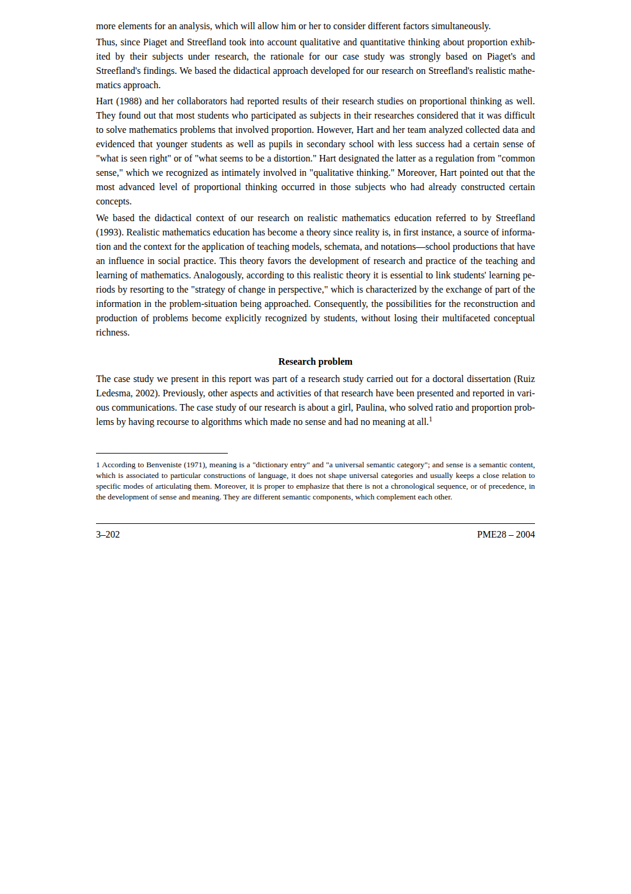more elements for an analysis, which will allow him or her to consider different factors simultaneously.
Thus, since Piaget and Streefland took into account qualitative and quantitative thinking about proportion exhibited by their subjects under research, the rationale for our case study was strongly based on Piaget's and Streefland's findings. We based the didactical approach developed for our research on Streefland's realistic mathematics approach.
Hart (1988) and her collaborators had reported results of their research studies on proportional thinking as well. They found out that most students who participated as subjects in their researches considered that it was difficult to solve mathematics problems that involved proportion. However, Hart and her team analyzed collected data and evidenced that younger students as well as pupils in secondary school with less success had a certain sense of "what is seen right" or of "what seems to be a distortion." Hart designated the latter as a regulation from "common sense," which we recognized as intimately involved in "qualitative thinking." Moreover, Hart pointed out that the most advanced level of proportional thinking occurred in those subjects who had already constructed certain concepts.
We based the didactical context of our research on realistic mathematics education referred to by Streefland (1993). Realistic mathematics education has become a theory since reality is, in first instance, a source of information and the context for the application of teaching models, schemata, and notations—school productions that have an influence in social practice. This theory favors the development of research and practice of the teaching and learning of mathematics. Analogously, according to this realistic theory it is essential to link students' learning periods by resorting to the "strategy of change in perspective," which is characterized by the exchange of part of the information in the problem-situation being approached. Consequently, the possibilities for the reconstruction and production of problems become explicitly recognized by students, without losing their multifaceted conceptual richness.
Research problem
The case study we present in this report was part of a research study carried out for a doctoral dissertation (Ruiz Ledesma, 2002). Previously, other aspects and activities of that research have been presented and reported in various communications. The case study of our research is about a girl, Paulina, who solved ratio and proportion problems by having recourse to algorithms which made no sense and had no meaning at all.1
1 According to Benveniste (1971), meaning is a "dictionary entry" and "a universal semantic category"; and sense is a semantic content, which is associated to particular constructions of language, it does not shape universal categories and usually keeps a close relation to specific modes of articulating them. Moreover, it is proper to emphasize that there is not a chronological sequence, or of precedence, in the development of sense and meaning. They are different semantic components, which complement each other.
3–202 PME28 – 2004